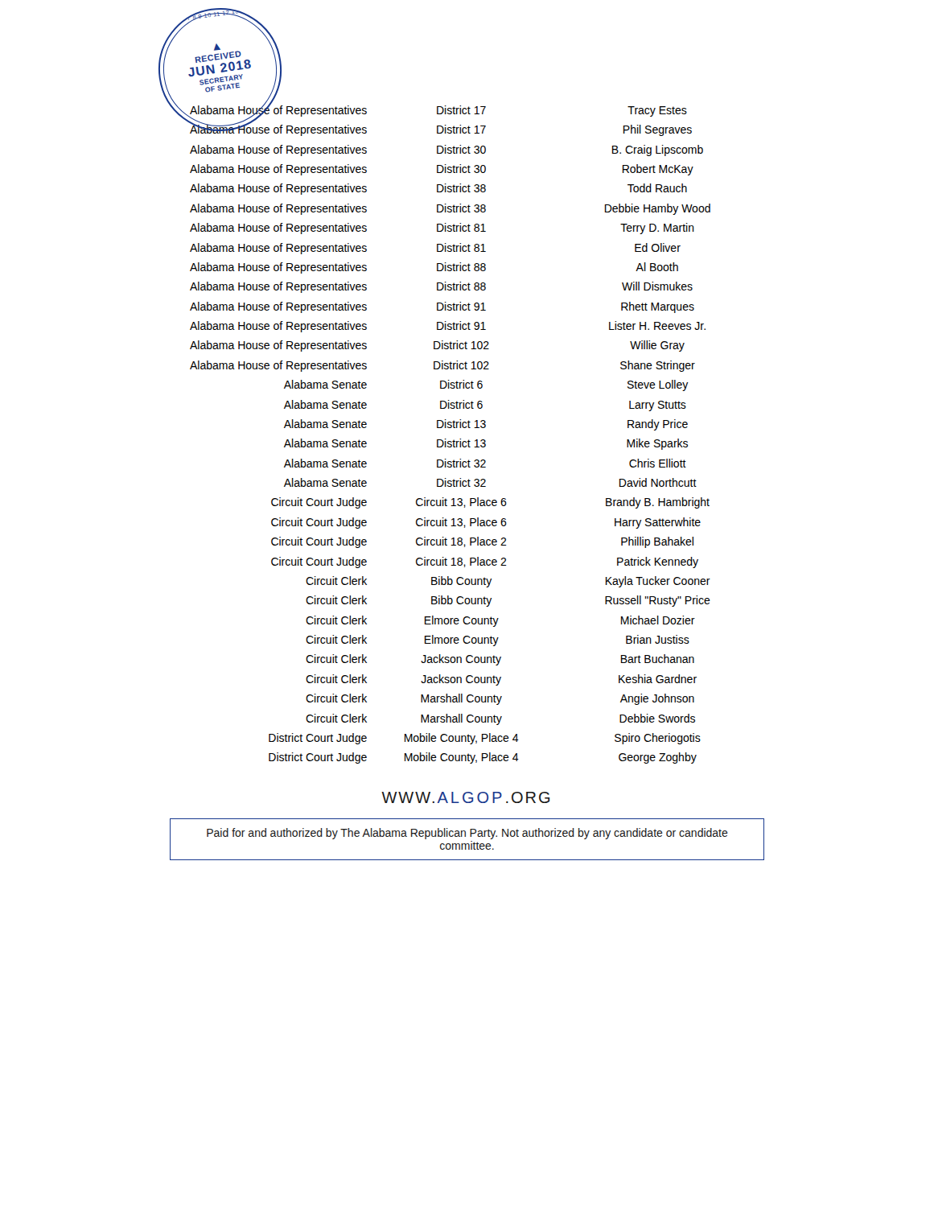1 2 3 4 5 6 7 8 9 10 11 12 13 14 15 16 17 18 19 20 21 22 23 24 25 26 27 28 29 30 31
▲
RECEIVED
JUN 2018
SECRETARY
OF STATE
| Alabama House of Representatives | District 17 | Tracy Estes |
| Alabama House of Representatives | District 17 | Phil Segraves |
| Alabama House of Representatives | District 30 | B. Craig Lipscomb |
| Alabama House of Representatives | District 30 | Robert McKay |
| Alabama House of Representatives | District 38 | Todd Rauch |
| Alabama House of Representatives | District 38 | Debbie Hamby Wood |
| Alabama House of Representatives | District 81 | Terry D. Martin |
| Alabama House of Representatives | District 81 | Ed Oliver |
| Alabama House of Representatives | District 88 | Al Booth |
| Alabama House of Representatives | District 88 | Will Dismukes |
| Alabama House of Representatives | District 91 | Rhett Marques |
| Alabama House of Representatives | District 91 | Lister H. Reeves Jr. |
| Alabama House of Representatives | District 102 | Willie Gray |
| Alabama House of Representatives | District 102 | Shane Stringer |
| Alabama Senate | District 6 | Steve Lolley |
| Alabama Senate | District 6 | Larry Stutts |
| Alabama Senate | District 13 | Randy Price |
| Alabama Senate | District 13 | Mike Sparks |
| Alabama Senate | District 32 | Chris Elliott |
| Alabama Senate | District 32 | David Northcutt |
| Circuit Court Judge | Circuit 13, Place 6 | Brandy B. Hambright |
| Circuit Court Judge | Circuit 13, Place 6 | Harry Satterwhite |
| Circuit Court Judge | Circuit 18, Place 2 | Phillip Bahakel |
| Circuit Court Judge | Circuit 18, Place 2 | Patrick Kennedy |
| Circuit Clerk | Bibb County | Kayla Tucker Cooner |
| Circuit Clerk | Bibb County | Russell "Rusty" Price |
| Circuit Clerk | Elmore County | Michael Dozier |
| Circuit Clerk | Elmore County | Brian Justiss |
| Circuit Clerk | Jackson County | Bart Buchanan |
| Circuit Clerk | Jackson County | Keshia Gardner |
| Circuit Clerk | Marshall County | Angie Johnson |
| Circuit Clerk | Marshall County | Debbie Swords |
| District Court Judge | Mobile County, Place 4 | Spiro Cheriogotis |
| District Court Judge | Mobile County, Place 4 | George Zoghby |
WWW.ALGOP.ORG
Paid for and authorized by The Alabama Republican Party. Not authorized by any candidate or candidate committee.